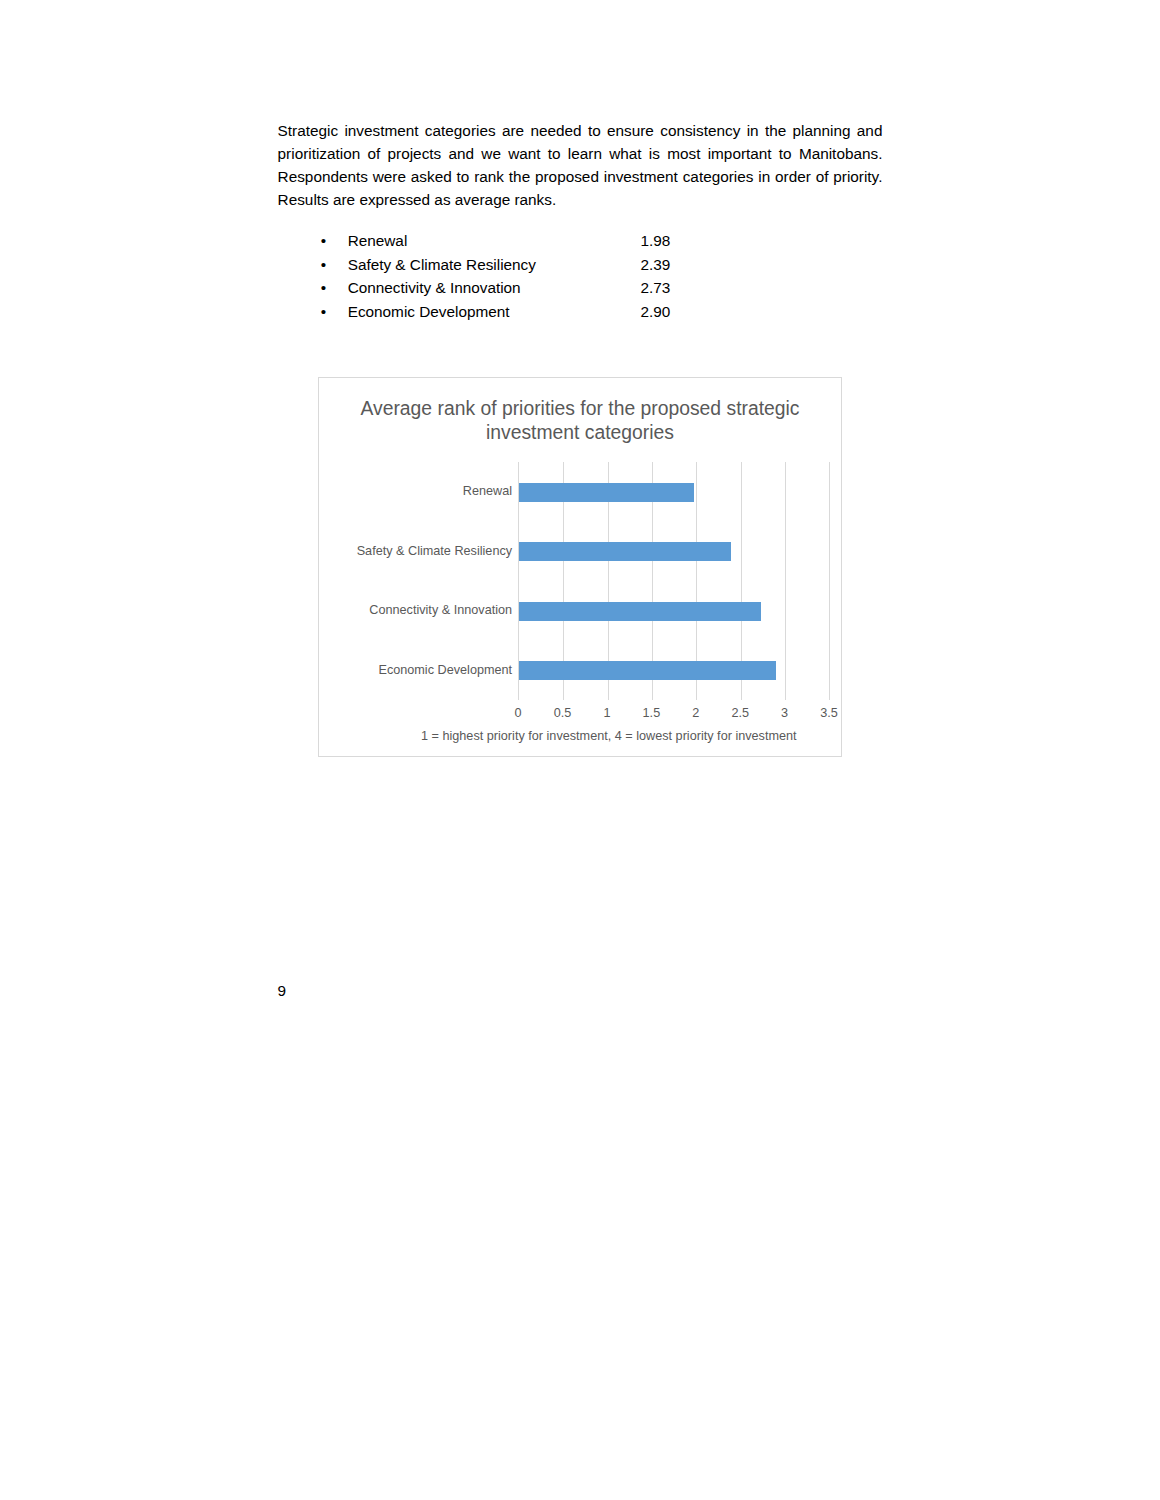Strategic investment categories are needed to ensure consistency in the planning and prioritization of projects and we want to learn what is most important to Manitobans. Respondents were asked to rank the proposed investment categories in order of priority. Results are expressed as average ranks.
Renewal 1.98
Safety & Climate Resiliency 2.39
Connectivity & Innovation 2.73
Economic Development 2.90
Average rank of priorities for the proposed strategic
investment categories
Renewal
Safety & Climate Resiliency
Connectivity & Innovation
Economic Development
0 0.5 1 1.5 2 2.5 3 3.5
1 = highest priority for investment, 4 = lowest priority for investment
9